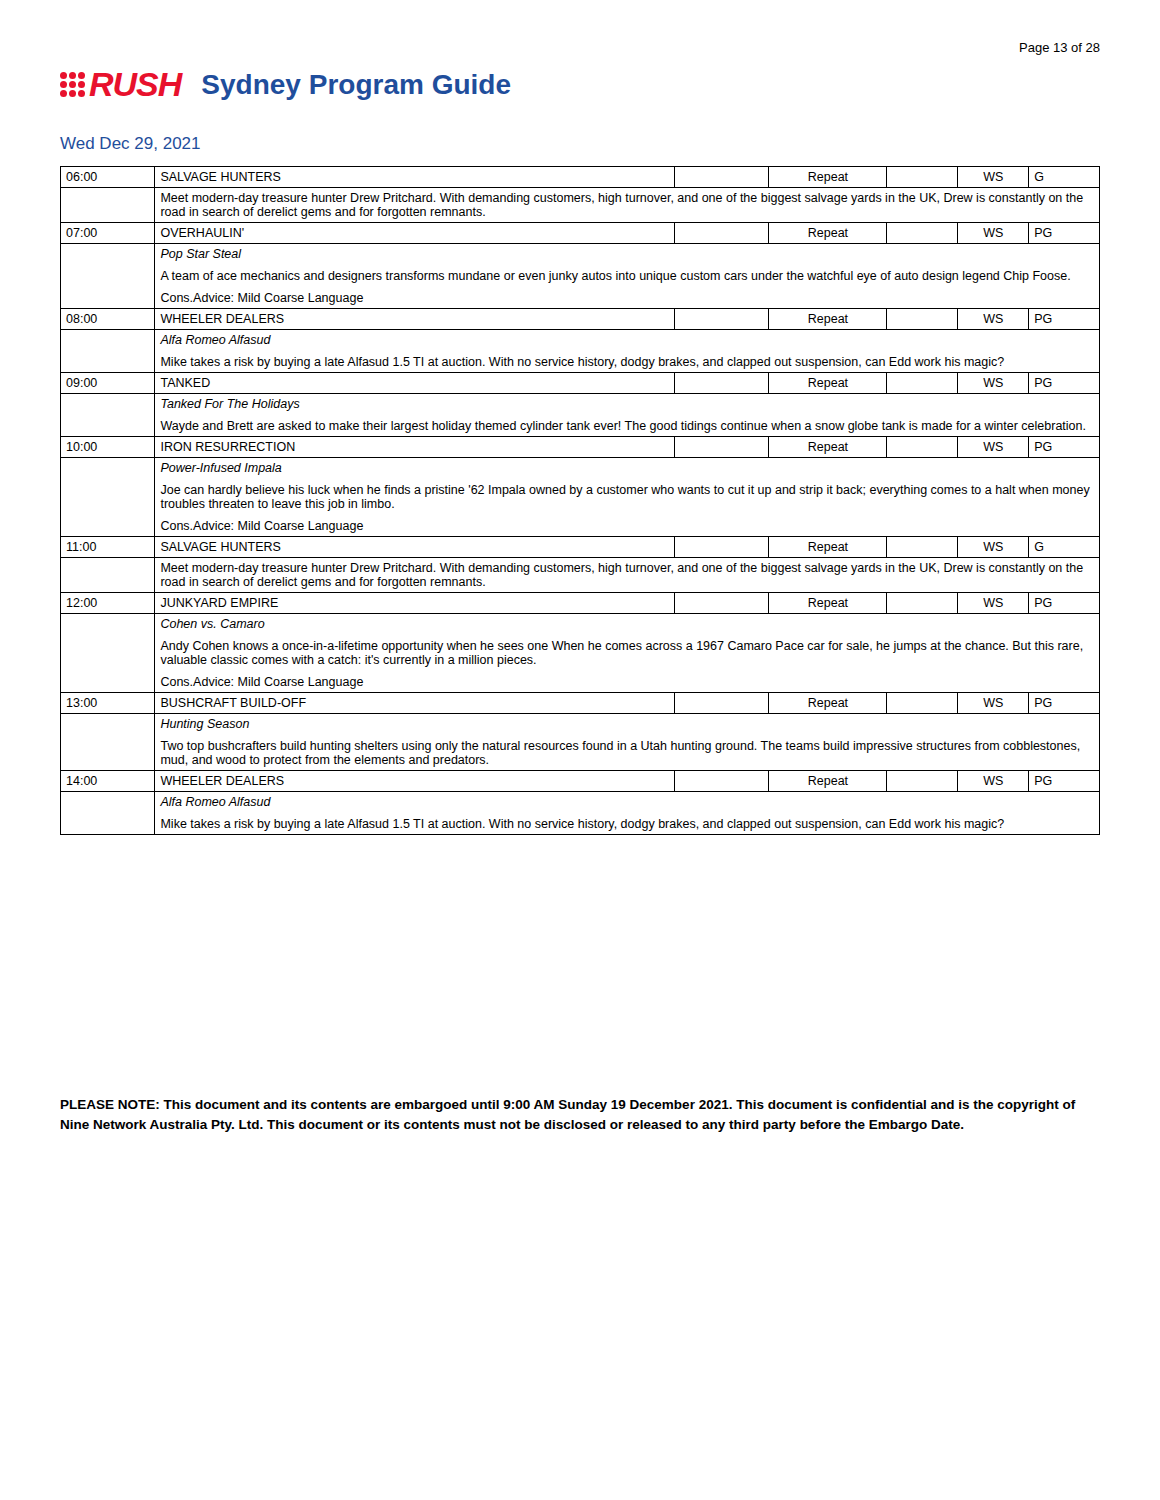Page 13 of 28
RUSH
Sydney Program Guide
Wed Dec 29, 2021
| 06:00 | SALVAGE HUNTERS | | Repeat | | WS | G |
| | Meet modern-day treasure hunter Drew Pritchard. With demanding customers, high turnover, and one of the biggest salvage yards in the UK, Drew is constantly on the road in search of derelict gems and for forgotten remnants. |
| 07:00 | OVERHAULIN' | | Repeat | | WS | PG |
| | Pop Star Steal A team of ace mechanics and designers transforms mundane or even junky autos into unique custom cars under the watchful eye of auto design legend Chip Foose. Cons.Advice: Mild Coarse Language |
| 08:00 | WHEELER DEALERS | | Repeat | | WS | PG |
| | Alfa Romeo Alfasud Mike takes a risk by buying a late Alfasud 1.5 TI at auction. With no service history, dodgy brakes, and clapped out suspension, can Edd work his magic? |
| 09:00 | TANKED | | Repeat | | WS | PG |
| | Tanked For The Holidays Wayde and Brett are asked to make their largest holiday themed cylinder tank ever! The good tidings continue when a snow globe tank is made for a winter celebration. |
| 10:00 | IRON RESURRECTION | | Repeat | | WS | PG |
| | Power-Infused Impala Joe can hardly believe his luck when he finds a pristine '62 Impala owned by a customer who wants to cut it up and strip it back; everything comes to a halt when money troubles threaten to leave this job in limbo. Cons.Advice: Mild Coarse Language |
| 11:00 | SALVAGE HUNTERS | | Repeat | | WS | G |
| | Meet modern-day treasure hunter Drew Pritchard. With demanding customers, high turnover, and one of the biggest salvage yards in the UK, Drew is constantly on the road in search of derelict gems and for forgotten remnants. |
| 12:00 | JUNKYARD EMPIRE | | Repeat | | WS | PG |
| | Cohen vs. Camaro Andy Cohen knows a once-in-a-lifetime opportunity when he sees one When he comes across a 1967 Camaro Pace car for sale, he jumps at the chance. But this rare, valuable classic comes with a catch: it's currently in a million pieces. Cons.Advice: Mild Coarse Language |
| 13:00 | BUSHCRAFT BUILD-OFF | | Repeat | | WS | PG |
| | Hunting Season Two top bushcrafters build hunting shelters using only the natural resources found in a Utah hunting ground. The teams build impressive structures from cobblestones, mud, and wood to protect from the elements and predators. |
| 14:00 | WHEELER DEALERS | | Repeat | | WS | PG |
| | Alfa Romeo Alfasud Mike takes a risk by buying a late Alfasud 1.5 TI at auction. With no service history, dodgy brakes, and clapped out suspension, can Edd work his magic? |
PLEASE NOTE: This document and its contents are embargoed until 9:00 AM Sunday 19 December 2021. This document is confidential and is the copyright of Nine Network Australia Pty. Ltd. This document or its contents must not be disclosed or released to any third party before the Embargo Date.